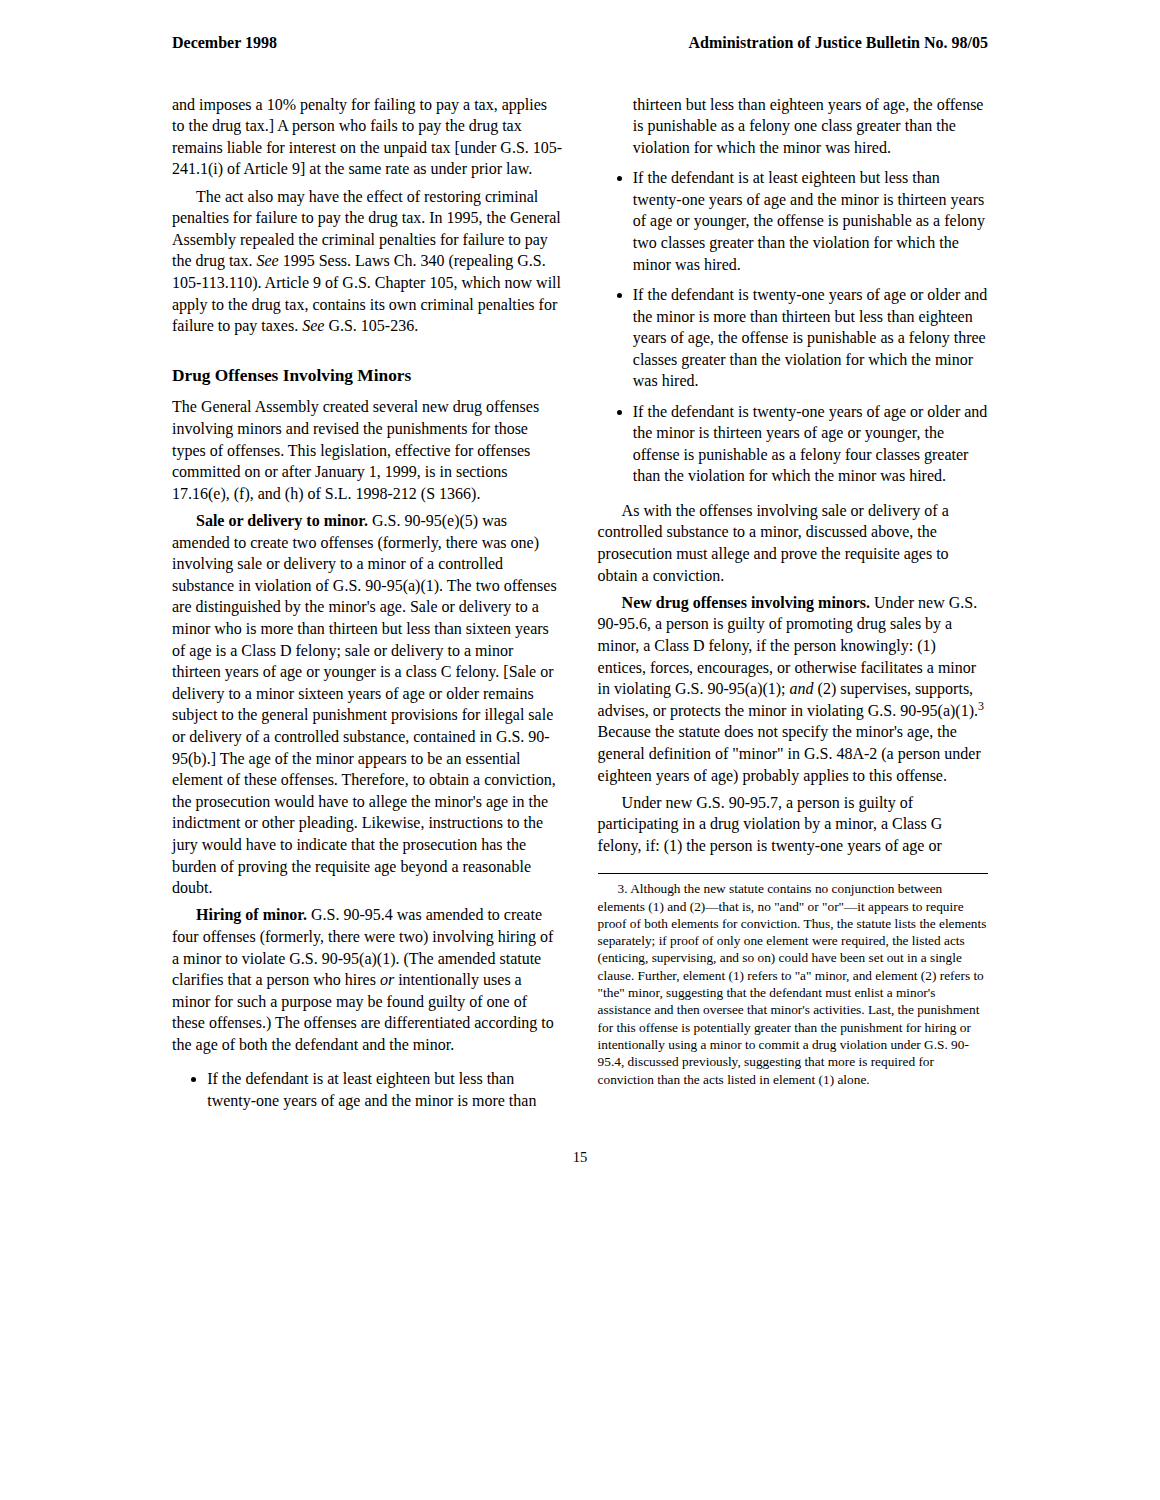December 1998 Administration of Justice Bulletin No. 98/05
and imposes a 10% penalty for failing to pay a tax, applies to the drug tax.] A person who fails to pay the drug tax remains liable for interest on the unpaid tax [under G.S. 105-241.1(i) of Article 9] at the same rate as under prior law.
The act also may have the effect of restoring criminal penalties for failure to pay the drug tax. In 1995, the General Assembly repealed the criminal penalties for failure to pay the drug tax. See 1995 Sess. Laws Ch. 340 (repealing G.S. 105-113.110). Article 9 of G.S. Chapter 105, which now will apply to the drug tax, contains its own criminal penalties for failure to pay taxes. See G.S. 105-236.
Drug Offenses Involving Minors
The General Assembly created several new drug offenses involving minors and revised the punishments for those types of offenses. This legislation, effective for offenses committed on or after January 1, 1999, is in sections 17.16(e), (f), and (h) of S.L. 1998-212 (S 1366).
Sale or delivery to minor. G.S. 90-95(e)(5) was amended to create two offenses (formerly, there was one) involving sale or delivery to a minor of a controlled substance in violation of G.S. 90-95(a)(1). The two offenses are distinguished by the minor's age. Sale or delivery to a minor who is more than thirteen but less than sixteen years of age is a Class D felony; sale or delivery to a minor thirteen years of age or younger is a class C felony. [Sale or delivery to a minor sixteen years of age or older remains subject to the general punishment provisions for illegal sale or delivery of a controlled substance, contained in G.S. 90-95(b).] The age of the minor appears to be an essential element of these offenses. Therefore, to obtain a conviction, the prosecution would have to allege the minor's age in the indictment or other pleading. Likewise, instructions to the jury would have to indicate that the prosecution has the burden of proving the requisite age beyond a reasonable doubt.
Hiring of minor. G.S. 90-95.4 was amended to create four offenses (formerly, there were two) involving hiring of a minor to violate G.S. 90-95(a)(1). (The amended statute clarifies that a person who hires or intentionally uses a minor for such a purpose may be found guilty of one of these offenses.) The offenses are differentiated according to the age of both the defendant and the minor.
If the defendant is at least eighteen but less than twenty-one years of age and the minor is more than thirteen but less than eighteen years of age, the offense is punishable as a felony one class greater than the violation for which the minor was hired.
If the defendant is at least eighteen but less than twenty-one years of age and the minor is thirteen years of age or younger, the offense is punishable as a felony two classes greater than the violation for which the minor was hired.
If the defendant is twenty-one years of age or older and the minor is more than thirteen but less than eighteen years of age, the offense is punishable as a felony three classes greater than the violation for which the minor was hired.
If the defendant is twenty-one years of age or older and the minor is thirteen years of age or younger, the offense is punishable as a felony four classes greater than the violation for which the minor was hired.
As with the offenses involving sale or delivery of a controlled substance to a minor, discussed above, the prosecution must allege and prove the requisite ages to obtain a conviction.
New drug offenses involving minors. Under new G.S. 90-95.6, a person is guilty of promoting drug sales by a minor, a Class D felony, if the person knowingly: (1) entices, forces, encourages, or otherwise facilitates a minor in violating G.S. 90-95(a)(1); and (2) supervises, supports, advises, or protects the minor in violating G.S. 90-95(a)(1).3 Because the statute does not specify the minor's age, the general definition of "minor" in G.S. 48A-2 (a person under eighteen years of age) probably applies to this offense.
Under new G.S. 90-95.7, a person is guilty of participating in a drug violation by a minor, a Class G felony, if: (1) the person is twenty-one years of age or
3. Although the new statute contains no conjunction between elements (1) and (2)—that is, no "and" or "or"—it appears to require proof of both elements for conviction. Thus, the statute lists the elements separately; if proof of only one element were required, the listed acts (enticing, supervising, and so on) could have been set out in a single clause. Further, element (1) refers to "a" minor, and element (2) refers to "the" minor, suggesting that the defendant must enlist a minor's assistance and then oversee that minor's activities. Last, the punishment for this offense is potentially greater than the punishment for hiring or intentionally using a minor to commit a drug violation under G.S. 90-95.4, discussed previously, suggesting that more is required for conviction than the acts listed in element (1) alone.
15